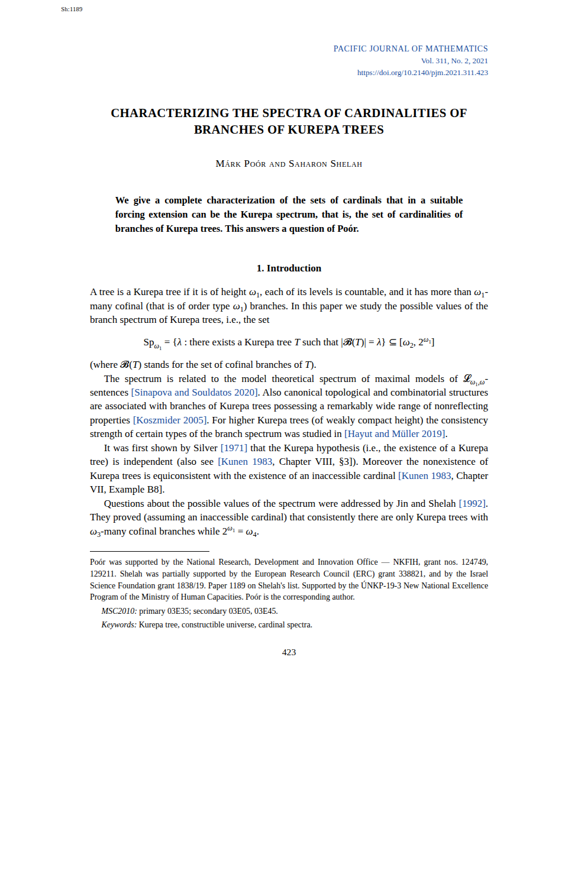Sh:1189
Pacific Journal of Mathematics
Vol. 311, No. 2, 2021
https://doi.org/10.2140/pjm.2021.311.423
Characterizing the spectra of cardinalities of
branches of Kurepa trees
Márk Poór and Saharon Shelah
We give a complete characterization of the sets of cardinals that in a suitable forcing extension can be the Kurepa spectrum, that is, the set of cardinalities of branches of Kurepa trees. This answers a question of Poór.
1. Introduction
A tree is a Kurepa tree if it is of height ω1, each of its levels is countable, and it has more than ω1-many cofinal (that is of order type ω1) branches. In this paper we study the possible values of the branch spectrum of Kurepa trees, i.e., the set
Spω1 = {λ : there exists a Kurepa tree T such that |𝓑(T)| = λ} ⊆ [ω2, 2ω1]
(where 𝓑(T) stands for the set of cofinal branches of T).
The spectrum is related to the model theoretical spectrum of maximal models of 𝓛ω1,ω-sentences [Sinapova and Souldatos 2020]. Also canonical topological and combinatorial structures are associated with branches of Kurepa trees possessing a remarkably wide range of nonreflecting properties [Koszmider 2005]. For higher Kurepa trees (of weakly compact height) the consistency strength of certain types of the branch spectrum was studied in [Hayut and Müller 2019].
It was first shown by Silver [1971] that the Kurepa hypothesis (i.e., the existence of a Kurepa tree) is independent (also see [Kunen 1983, Chapter VIII, §3]). Moreover the nonexistence of Kurepa trees is equiconsistent with the existence of an inaccessible cardinal [Kunen 1983, Chapter VII, Example B8].
Questions about the possible values of the spectrum were addressed by Jin and Shelah [1992]. They proved (assuming an inaccessible cardinal) that consistently there are only Kurepa trees with ω3-many cofinal branches while 2ω1 = ω4.
Poór was supported by the National Research, Development and Innovation Office — NKFIH, grant nos. 124749, 129211. Shelah was partially supported by the European Research Council (ERC) grant 338821, and by the Israel Science Foundation grant 1838/19. Paper 1189 on Shelah's list. Supported by the ÚNKP-19-3 New National Excellence Program of the Ministry of Human Capacities. Poór is the corresponding author.
MSC2010: primary 03E35; secondary 03E05, 03E45.
Keywords: Kurepa tree, constructible universe, cardinal spectra.
423